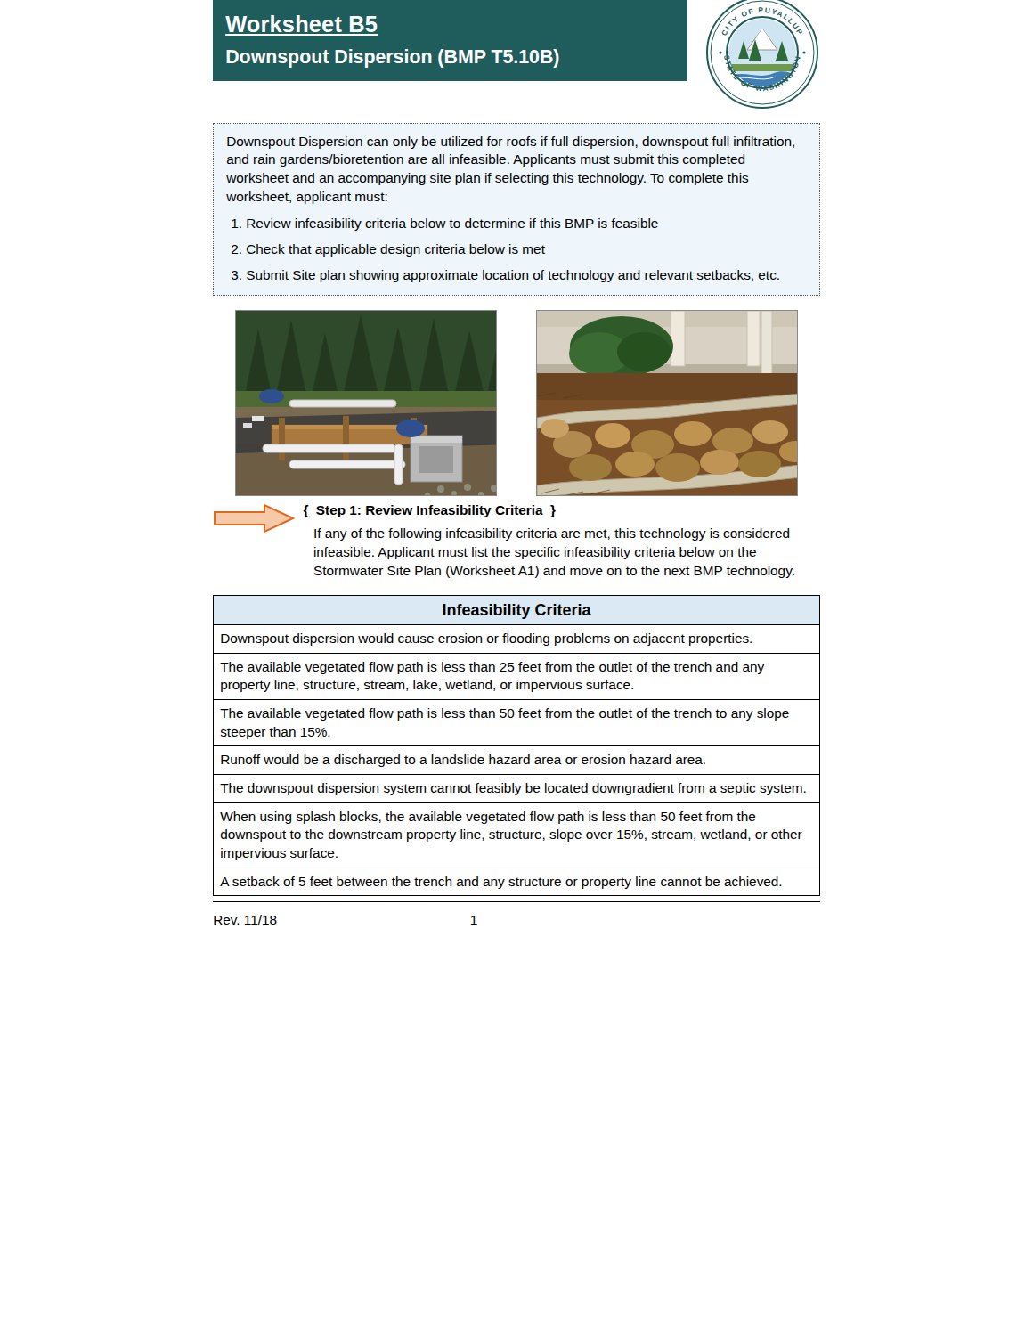Worksheet B5
Downspout Dispersion (BMP T5.10B)
CITY OF PUYALLUP STATE OF WASHINGTON
Downspout Dispersion can only be utilized for roofs if full dispersion, downspout full infiltration, and rain gardens/bioretention are all infeasible. Applicants must submit this completed worksheet and an accompanying site plan if selecting this technology. To complete this worksheet, applicant must:
Review infeasibility criteria below to determine if this BMP is feasible
Check that applicable design criteria below is met
Submit Site plan showing approximate location of technology and relevant setbacks, etc.
{ Step 1: Review Infeasibility Criteria }
If any of the following infeasibility criteria are met, this technology is considered infeasible. Applicant must list the specific infeasibility criteria below on the Stormwater Site Plan (Worksheet A1) and move on to the next BMP technology.
| Infeasibility Criteria |
| --- |
| Downspout dispersion would cause erosion or flooding problems on adjacent properties. |
| The available vegetated flow path is less than 25 feet from the outlet of the trench and any property line, structure, stream, lake, wetland, or impervious surface. |
| The available vegetated flow path is less than 50 feet from the outlet of the trench to any slope steeper than 15%. |
| Runoff would be a discharged to a landslide hazard area or erosion hazard area. |
| The downspout dispersion system cannot feasibly be located downgradient from a septic system. |
| When using splash blocks, the available vegetated flow path is less than 50 feet from the downspout to the downstream property line, structure, slope over 15%, stream, wetland, or other impervious surface. |
| A setback of 5 feet between the trench and any structure or property line cannot be achieved. |
Rev. 11/18
1